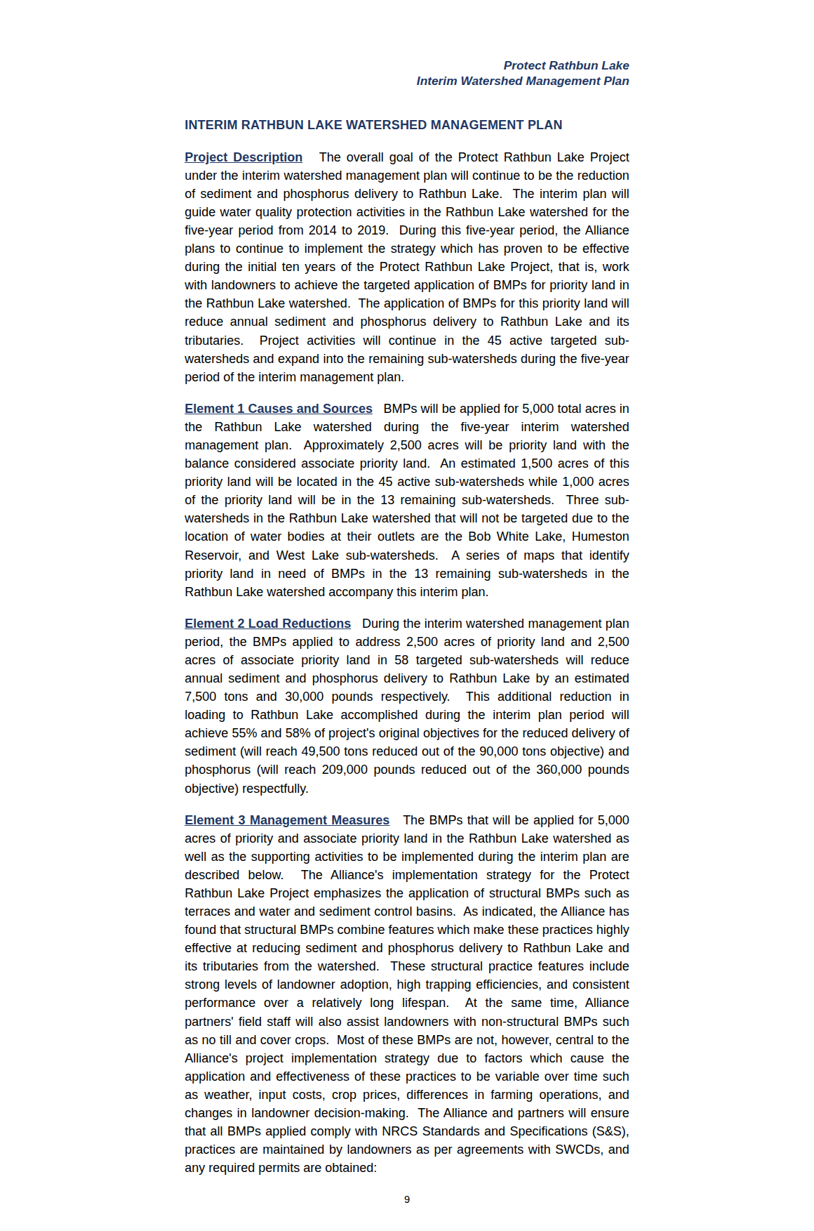Protect Rathbun Lake
Interim Watershed Management Plan
INTERIM RATHBUN LAKE WATERSHED MANAGEMENT PLAN
Project Description The overall goal of the Protect Rathbun Lake Project under the interim watershed management plan will continue to be the reduction of sediment and phosphorus delivery to Rathbun Lake. The interim plan will guide water quality protection activities in the Rathbun Lake watershed for the five-year period from 2014 to 2019. During this five-year period, the Alliance plans to continue to implement the strategy which has proven to be effective during the initial ten years of the Protect Rathbun Lake Project, that is, work with landowners to achieve the targeted application of BMPs for priority land in the Rathbun Lake watershed. The application of BMPs for this priority land will reduce annual sediment and phosphorus delivery to Rathbun Lake and its tributaries. Project activities will continue in the 45 active targeted sub-watersheds and expand into the remaining sub-watersheds during the five-year period of the interim management plan.
Element 1 Causes and Sources BMPs will be applied for 5,000 total acres in the Rathbun Lake watershed during the five-year interim watershed management plan. Approximately 2,500 acres will be priority land with the balance considered associate priority land. An estimated 1,500 acres of this priority land will be located in the 45 active sub-watersheds while 1,000 acres of the priority land will be in the 13 remaining sub-watersheds. Three sub-watersheds in the Rathbun Lake watershed that will not be targeted due to the location of water bodies at their outlets are the Bob White Lake, Humeston Reservoir, and West Lake sub-watersheds. A series of maps that identify priority land in need of BMPs in the 13 remaining sub-watersheds in the Rathbun Lake watershed accompany this interim plan.
Element 2 Load Reductions During the interim watershed management plan period, the BMPs applied to address 2,500 acres of priority land and 2,500 acres of associate priority land in 58 targeted sub-watersheds will reduce annual sediment and phosphorus delivery to Rathbun Lake by an estimated 7,500 tons and 30,000 pounds respectively. This additional reduction in loading to Rathbun Lake accomplished during the interim plan period will achieve 55% and 58% of project's original objectives for the reduced delivery of sediment (will reach 49,500 tons reduced out of the 90,000 tons objective) and phosphorus (will reach 209,000 pounds reduced out of the 360,000 pounds objective) respectfully.
Element 3 Management Measures The BMPs that will be applied for 5,000 acres of priority and associate priority land in the Rathbun Lake watershed as well as the supporting activities to be implemented during the interim plan are described below. The Alliance's implementation strategy for the Protect Rathbun Lake Project emphasizes the application of structural BMPs such as terraces and water and sediment control basins. As indicated, the Alliance has found that structural BMPs combine features which make these practices highly effective at reducing sediment and phosphorus delivery to Rathbun Lake and its tributaries from the watershed. These structural practice features include strong levels of landowner adoption, high trapping efficiencies, and consistent performance over a relatively long lifespan. At the same time, Alliance partners' field staff will also assist landowners with non-structural BMPs such as no till and cover crops. Most of these BMPs are not, however, central to the Alliance's project implementation strategy due to factors which cause the application and effectiveness of these practices to be variable over time such as weather, input costs, crop prices, differences in farming operations, and changes in landowner decision-making. The Alliance and partners will ensure that all BMPs applied comply with NRCS Standards and Specifications (S&S), practices are maintained by landowners as per agreements with SWCDs, and any required permits are obtained:
9